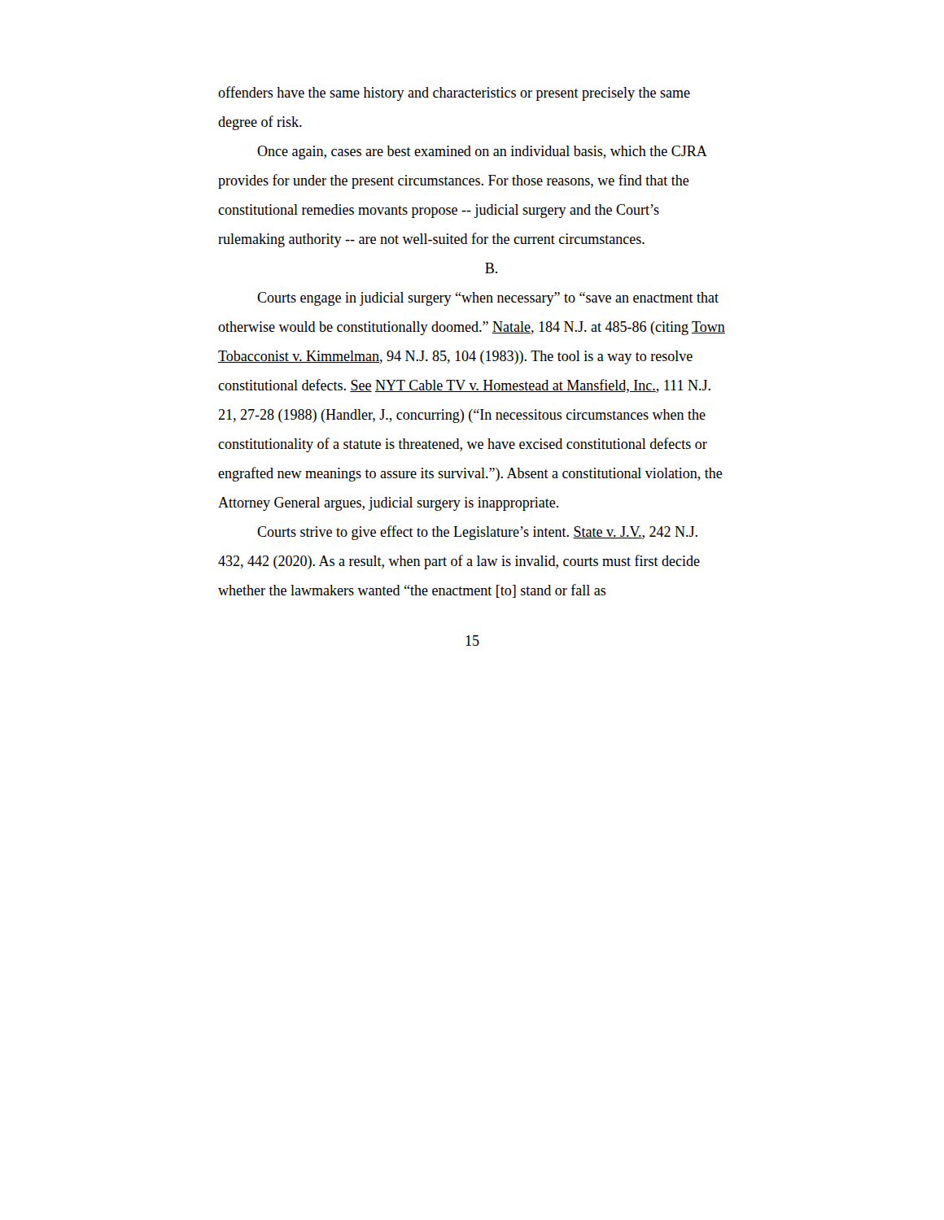offenders have the same history and characteristics or present precisely the same degree of risk.
Once again, cases are best examined on an individual basis, which the CJRA provides for under the present circumstances. For those reasons, we find that the constitutional remedies movants propose -- judicial surgery and the Court’s rulemaking authority -- are not well-suited for the current circumstances.
B.
Courts engage in judicial surgery “when necessary” to “save an enactment that otherwise would be constitutionally doomed.” Natale, 184 N.J. at 485-86 (citing Town Tobacconist v. Kimmelman, 94 N.J. 85, 104 (1983)). The tool is a way to resolve constitutional defects. See NYT Cable TV v. Homestead at Mansfield, Inc., 111 N.J. 21, 27-28 (1988) (Handler, J., concurring) (“In necessitous circumstances when the constitutionality of a statute is threatened, we have excised constitutional defects or engrafted new meanings to assure its survival.”). Absent a constitutional violation, the Attorney General argues, judicial surgery is inappropriate.
Courts strive to give effect to the Legislature’s intent. State v. J.V., 242 N.J. 432, 442 (2020). As a result, when part of a law is invalid, courts must first decide whether the lawmakers wanted “the enactment [to] stand or fall as
15